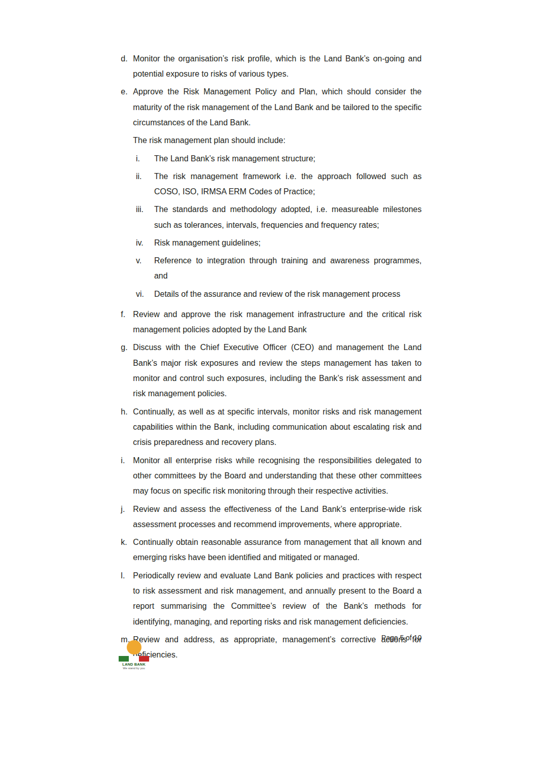d. Monitor the organisation’s risk profile, which is the Land Bank’s on-going and potential exposure to risks of various types.
e. Approve the Risk Management Policy and Plan, which should consider the maturity of the risk management of the Land Bank and be tailored to the specific circumstances of the Land Bank.
The risk management plan should include:
i. The Land Bank’s risk management structure;
ii. The risk management framework i.e. the approach followed such as COSO, ISO, IRMSA ERM Codes of Practice;
iii. The standards and methodology adopted, i.e. measureable milestones such as tolerances, intervals, frequencies and frequency rates;
iv. Risk management guidelines;
v. Reference to integration through training and awareness programmes, and
vi. Details of the assurance and review of the risk management process
f. Review and approve the risk management infrastructure and the critical risk management policies adopted by the Land Bank
g. Discuss with the Chief Executive Officer (CEO) and management the Land Bank’s major risk exposures and review the steps management has taken to monitor and control such exposures, including the Bank’s risk assessment and risk management policies.
h. Continually, as well as at specific intervals, monitor risks and risk management capabilities within the Bank, including communication about escalating risk and crisis preparedness and recovery plans.
i. Monitor all enterprise risks while recognising the responsibilities delegated to other committees by the Board and understanding that these other committees may focus on specific risk monitoring through their respective activities.
j. Review and assess the effectiveness of the Land Bank’s enterprise-wide risk assessment processes and recommend improvements, where appropriate.
k. Continually obtain reasonable assurance from management that all known and emerging risks have been identified and mitigated or managed.
l. Periodically review and evaluate Land Bank policies and practices with respect to risk assessment and risk management, and annually present to the Board a report summarising the Committee’s review of the Bank’s methods for identifying, managing, and reporting risks and risk management deficiencies.
m. Review and address, as appropriate, management’s corrective actions for deficiencies.
Page 5 of 10
LAND BANK
We stand by you